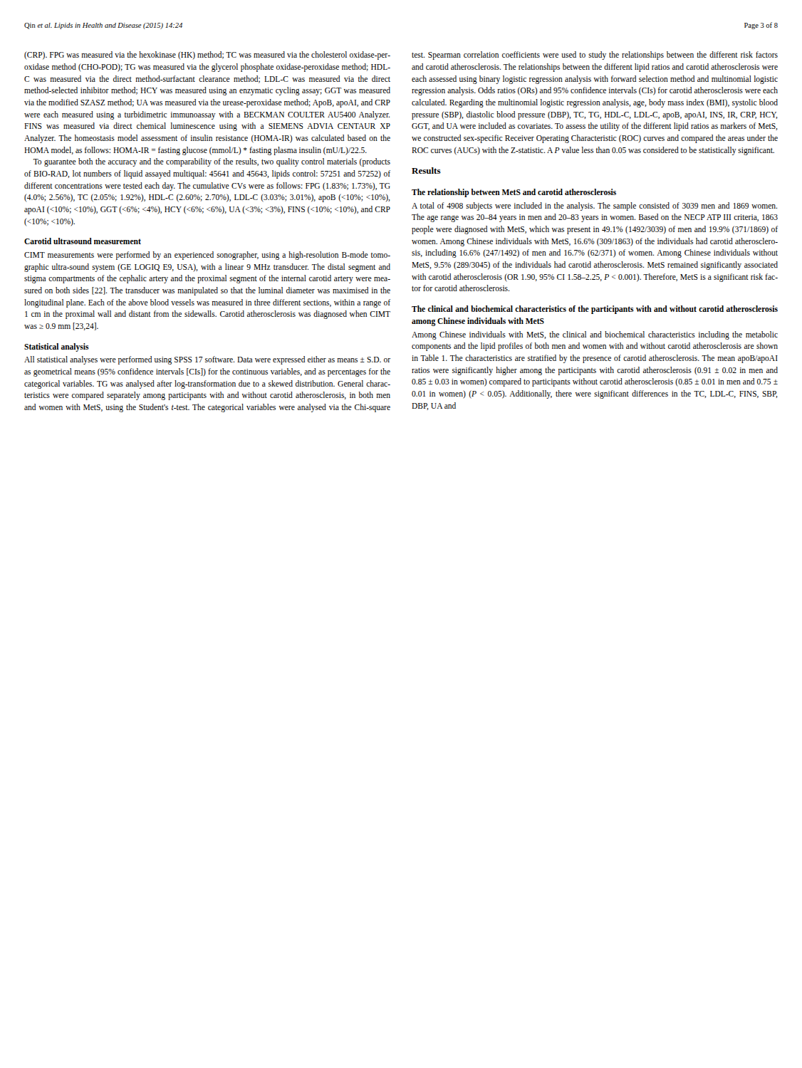Qin et al. Lipids in Health and Disease (2015) 14:24
Page 3 of 8
(CRP). FPG was measured via the hexokinase (HK) method; TC was measured via the cholesterol oxidase-peroxidase method (CHO-POD); TG was measured via the glycerol phosphate oxidase-peroxidase method; HDL-C was measured via the direct method-surfactant clearance method; LDL-C was measured via the direct method-selected inhibitor method; HCY was measured using an enzymatic cycling assay; GGT was measured via the modified SZASZ method; UA was measured via the urease-peroxidase method; ApoB, apoAI, and CRP were each measured using a turbidimetric immunoassay with a BECKMAN COULTER AU5400 Analyzer. FINS was measured via direct chemical luminescence using with a SIEMENS ADVIA CENTAUR XP Analyzer. The homeostasis model assessment of insulin resistance (HOMA-IR) was calculated based on the HOMA model, as follows: HOMA-IR = fasting glucose (mmol/L) * fasting plasma insulin (mU/L)/22.5.
To guarantee both the accuracy and the comparability of the results, two quality control materials (products of BIO-RAD, lot numbers of liquid assayed multiqual: 45641 and 45643, lipids control: 57251 and 57252) of different concentrations were tested each day. The cumulative CVs were as follows: FPG (1.83%; 1.73%), TG (4.0%; 2.56%), TC (2.05%; 1.92%), HDL-C (2.60%; 2.70%), LDL-C (3.03%; 3.01%), apoB (<10%; <10%), apoAI (<10%; <10%), GGT (<6%; <4%), HCY (<6%; <6%), UA (<3%; <3%), FINS (<10%; <10%), and CRP (<10%; <10%).
Carotid ultrasound measurement
CIMT measurements were performed by an experienced sonographer, using a high-resolution B-mode tomographic ultra-sound system (GE LOGIQ E9, USA), with a linear 9 MHz transducer. The distal segment and stigma compartments of the cephalic artery and the proximal segment of the internal carotid artery were measured on both sides [22]. The transducer was manipulated so that the luminal diameter was maximised in the longitudinal plane. Each of the above blood vessels was measured in three different sections, within a range of 1 cm in the proximal wall and distant from the sidewalls. Carotid atherosclerosis was diagnosed when CIMT was ≥ 0.9 mm [23,24].
Statistical analysis
All statistical analyses were performed using SPSS 17 software. Data were expressed either as means ± S.D. or as geometrical means (95% confidence intervals [CIs]) for the continuous variables, and as percentages for the categorical variables. TG was analysed after log-transformation due to a skewed distribution. General characteristics were compared separately among participants with and without carotid atherosclerosis, in both men and women with MetS, using the Student's t-test. The categorical variables were analysed via the Chi-square test. Spearman correlation coefficients were used to study the relationships between the different risk factors and carotid atherosclerosis. The relationships between the different lipid ratios and carotid atherosclerosis were each assessed using binary logistic regression analysis with forward selection method and multinomial logistic regression analysis. Odds ratios (ORs) and 95% confidence intervals (CIs) for carotid atherosclerosis were each calculated. Regarding the multinomial logistic regression analysis, age, body mass index (BMI), systolic blood pressure (SBP), diastolic blood pressure (DBP), TC, TG, HDL-C, LDL-C, apoB, apoAI, INS, IR, CRP, HCY, GGT, and UA were included as covariates. To assess the utility of the different lipid ratios as markers of MetS, we constructed sex-specific Receiver Operating Characteristic (ROC) curves and compared the areas under the ROC curves (AUCs) with the Z-statistic. A P value less than 0.05 was considered to be statistically significant.
Results
The relationship between MetS and carotid atherosclerosis
A total of 4908 subjects were included in the analysis. The sample consisted of 3039 men and 1869 women. The age range was 20–84 years in men and 20–83 years in women. Based on the NECP ATP III criteria, 1863 people were diagnosed with MetS, which was present in 49.1% (1492/3039) of men and 19.9% (371/1869) of women. Among Chinese individuals with MetS, 16.6% (309/1863) of the individuals had carotid atherosclerosis, including 16.6% (247/1492) of men and 16.7% (62/371) of women. Among Chinese individuals without MetS, 9.5% (289/3045) of the individuals had carotid atherosclerosis. MetS remained significantly associated with carotid atherosclerosis (OR 1.90, 95% CI 1.58–2.25, P < 0.001). Therefore, MetS is a significant risk factor for carotid atherosclerosis.
The clinical and biochemical characteristics of the participants with and without carotid atherosclerosis among Chinese individuals with MetS
Among Chinese individuals with MetS, the clinical and biochemical characteristics including the metabolic components and the lipid profiles of both men and women with and without carotid atherosclerosis are shown in Table 1. The characteristics are stratified by the presence of carotid atherosclerosis. The mean apoB/apoAI ratios were significantly higher among the participants with carotid atherosclerosis (0.91 ± 0.02 in men and 0.85 ± 0.03 in women) compared to participants without carotid atherosclerosis (0.85 ± 0.01 in men and 0.75 ± 0.01 in women) (P < 0.05). Additionally, there were significant differences in the TC, LDL-C, FINS, SBP, DBP, UA and